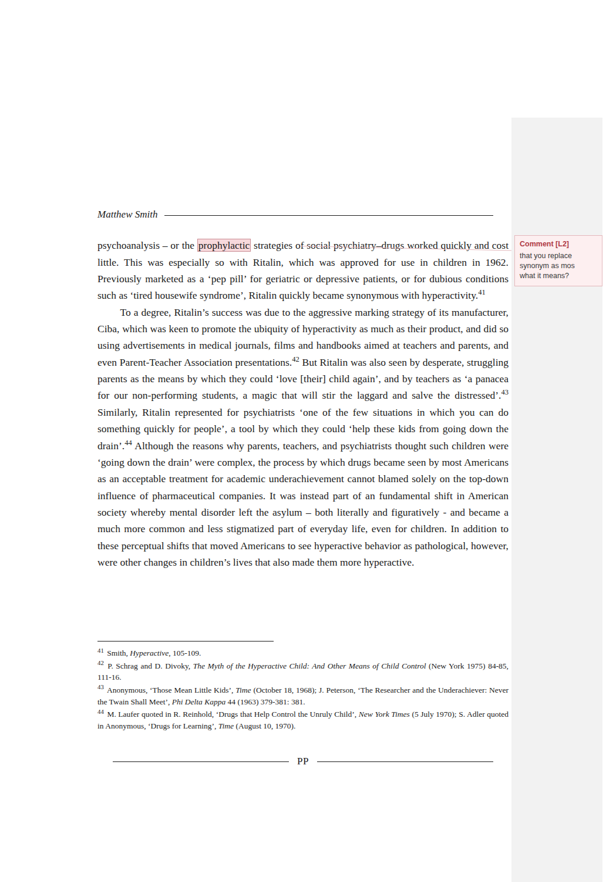Matthew Smith
psychoanalysis – or the prophylactic strategies of social psychiatry–drugs worked quickly and cost little. This was especially so with Ritalin, which was approved for use in children in 1962. Previously marketed as a ‘pep pill’ for geriatric or depressive patients, or for dubious conditions such as ‘tired housewife syndrome’, Ritalin quickly became synonymous with hyperactivity.41
To a degree, Ritalin’s success was due to the aggressive marking strategy of its manufacturer, Ciba, which was keen to promote the ubiquity of hyperactivity as much as their product, and did so using advertisements in medical journals, films and handbooks aimed at teachers and parents, and even Parent-Teacher Association presentations.42 But Ritalin was also seen by desperate, struggling parents as the means by which they could ‘love [their] child again’, and by teachers as ‘a panacea for our non-performing students, a magic that will stir the laggard and salve the distressed’.43 Similarly, Ritalin represented for psychiatrists ‘one of the few situations in which you can do something quickly for people’, a tool by which they could ‘help these kids from going down the drain’.44 Although the reasons why parents, teachers, and psychiatrists thought such children were ‘going down the drain’ were complex, the process by which drugs became seen by most Americans as an acceptable treatment for academic underachievement cannot blamed solely on the top-down influence of pharmaceutical companies. It was instead part of an fundamental shift in American society whereby mental disorder left the asylum – both literally and figuratively - and became a much more common and less stigmatized part of everyday life, even for children. In addition to these perceptual shifts that moved Americans to see hyperactive behavior as pathological, however, were other changes in children’s lives that also made them more hyperactive.
41 Smith, Hyperactive, 105-109.
42 P. Schrag and D. Divoky, The Myth of the Hyperactive Child: And Other Means of Child Control (New York 1975) 84-85, 111-16.
43 Anonymous, ‘Those Mean Little Kids’, Time (October 18, 1968); J. Peterson, ‘The Researcher and the Underachiever: Never the Twain Shall Meet’, Phi Delta Kappa 44 (1963) 379-381: 381.
44 M. Laufer quoted in R. Reinhold, ‘Drugs that Help Control the Unruly Child’, New York Times (5 July 1970); S. Adler quoted in Anonymous, ‘Drugs for Learning’, Time (August 10, 1970).
PP
Comment [L2]
that you replace synonym as mos what it means?